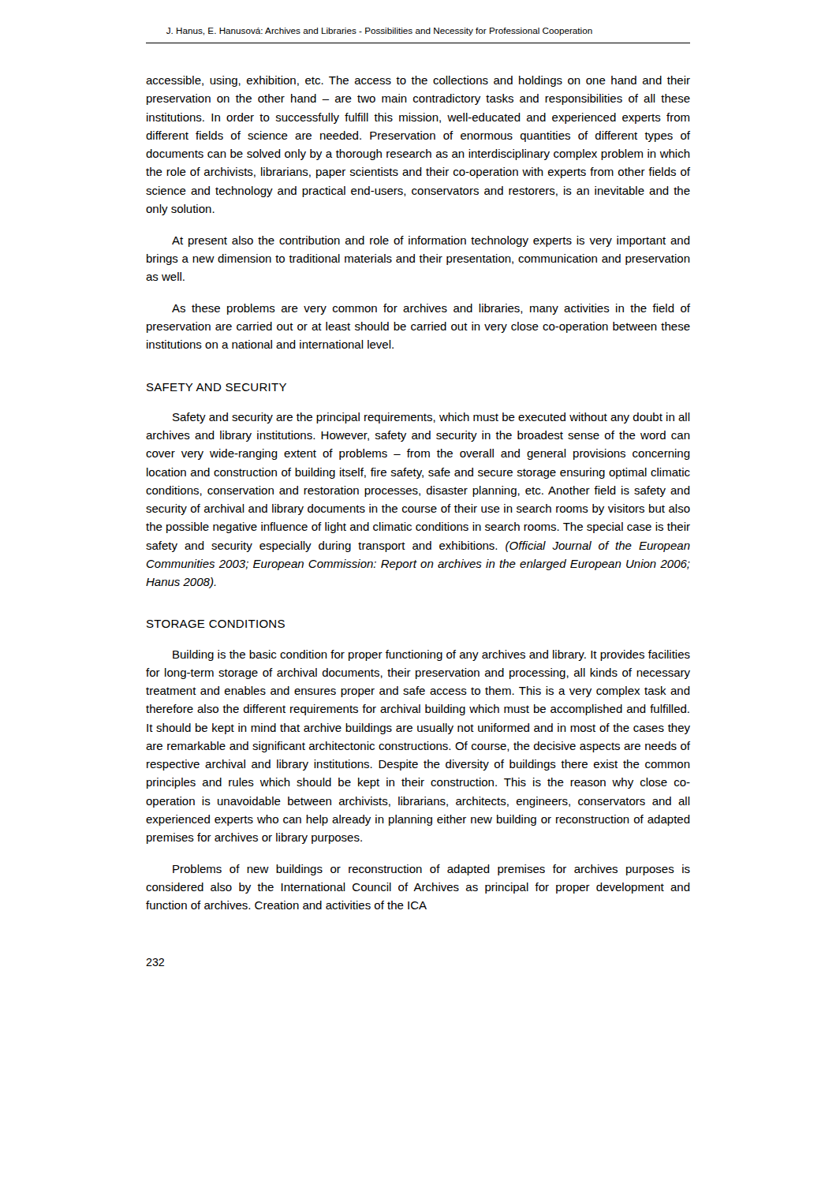J. Hanus, E. Hanusová: Archives and Libraries - Possibilities and Necessity for Professional Cooperation
accessible, using, exhibition, etc. The access to the collections and holdings on one hand and their preservation on the other hand – are two main contradictory tasks and responsibilities of all these institutions. In order to successfully fulfill this mission, well-educated and experienced experts from different fields of science are needed. Preservation of enormous quantities of different types of documents can be solved only by a thorough research as an interdisciplinary complex problem in which the role of archivists, librarians, paper scientists and their co-operation with experts from other fields of science and technology and practical end-users, conservators and restorers, is an inevitable and the only solution.
At present also the contribution and role of information technology experts is very important and brings a new dimension to traditional materials and their presentation, communication and preservation as well.
As these problems are very common for archives and libraries, many activities in the field of preservation are carried out or at least should be carried out in very close co-operation between these institutions on a national and international level.
SAFETY AND SECURITY
Safety and security are the principal requirements, which must be executed without any doubt in all archives and library institutions. However, safety and security in the broadest sense of the word can cover very wide-ranging extent of problems – from the overall and general provisions concerning location and construction of building itself, fire safety, safe and secure storage ensuring optimal climatic conditions, conservation and restoration processes, disaster planning, etc. Another field is safety and security of archival and library documents in the course of their use in search rooms by visitors but also the possible negative influence of light and climatic conditions in search rooms. The special case is their safety and security especially during transport and exhibitions. (Official Journal of the European Communities 2003; European Commission: Report on archives in the enlarged European Union 2006; Hanus 2008).
STORAGE CONDITIONS
Building is the basic condition for proper functioning of any archives and library. It provides facilities for long-term storage of archival documents, their preservation and processing, all kinds of necessary treatment and enables and ensures proper and safe access to them. This is a very complex task and therefore also the different requirements for archival building which must be accomplished and fulfilled. It should be kept in mind that archive buildings are usually not uniformed and in most of the cases they are remarkable and significant architectonic constructions. Of course, the decisive aspects are needs of respective archival and library institutions. Despite the diversity of buildings there exist the common principles and rules which should be kept in their construction. This is the reason why close co-operation is unavoidable between archivists, librarians, architects, engineers, conservators and all experienced experts who can help already in planning either new building or reconstruction of adapted premises for archives or library purposes.
Problems of new buildings or reconstruction of adapted premises for archives purposes is considered also by the International Council of Archives as principal for proper development and function of archives. Creation and activities of the ICA
232